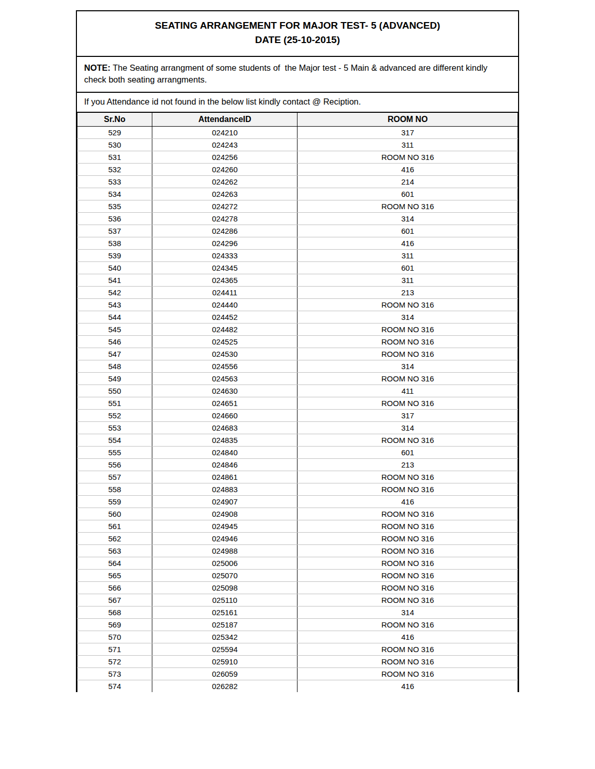SEATING ARRANGEMENT FOR MAJOR TEST- 5 (ADVANCED)
DATE (25-10-2015)
NOTE: The Seating arrangment of some students of the Major test - 5 Main & advanced are different kindly check both seating arrangments.
If you Attendance id not found in the below list kindly contact @ Reciption.
| Sr.No | AttendanceID | ROOM NO |
| --- | --- | --- |
| 529 | 024210 | 317 |
| 530 | 024243 | 311 |
| 531 | 024256 | ROOM NO 316 |
| 532 | 024260 | 416 |
| 533 | 024262 | 214 |
| 534 | 024263 | 601 |
| 535 | 024272 | ROOM NO 316 |
| 536 | 024278 | 314 |
| 537 | 024286 | 601 |
| 538 | 024296 | 416 |
| 539 | 024333 | 311 |
| 540 | 024345 | 601 |
| 541 | 024365 | 311 |
| 542 | 024411 | 213 |
| 543 | 024440 | ROOM NO 316 |
| 544 | 024452 | 314 |
| 545 | 024482 | ROOM NO 316 |
| 546 | 024525 | ROOM NO 316 |
| 547 | 024530 | ROOM NO 316 |
| 548 | 024556 | 314 |
| 549 | 024563 | ROOM NO 316 |
| 550 | 024630 | 411 |
| 551 | 024651 | ROOM NO 316 |
| 552 | 024660 | 317 |
| 553 | 024683 | 314 |
| 554 | 024835 | ROOM NO 316 |
| 555 | 024840 | 601 |
| 556 | 024846 | 213 |
| 557 | 024861 | ROOM NO 316 |
| 558 | 024883 | ROOM NO 316 |
| 559 | 024907 | 416 |
| 560 | 024908 | ROOM NO 316 |
| 561 | 024945 | ROOM NO 316 |
| 562 | 024946 | ROOM NO 316 |
| 563 | 024988 | ROOM NO 316 |
| 564 | 025006 | ROOM NO 316 |
| 565 | 025070 | ROOM NO 316 |
| 566 | 025098 | ROOM NO 316 |
| 567 | 025110 | ROOM NO 316 |
| 568 | 025161 | 314 |
| 569 | 025187 | ROOM NO 316 |
| 570 | 025342 | 416 |
| 571 | 025594 | ROOM NO 316 |
| 572 | 025910 | ROOM NO 316 |
| 573 | 026059 | ROOM NO 316 |
| 574 | 026282 | 416 |